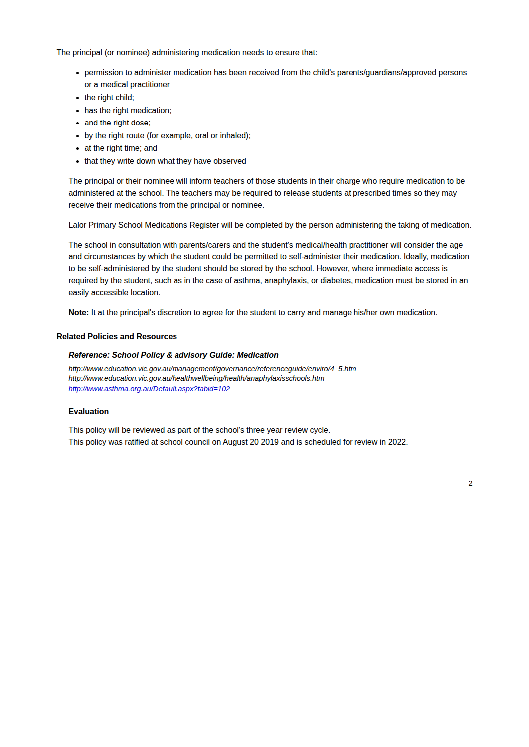The principal (or nominee) administering medication needs to ensure that:
permission to administer medication has been received from the child's parents/guardians/approved persons or a medical practitioner
the right child;
has the right medication;
and the right dose;
by the right route (for example, oral or inhaled);
at the right time; and
that they write down what they have observed
The principal or their nominee will inform teachers of those students in their charge who require medication to be administered at the school. The teachers may be required to release students at prescribed times so they may receive their medications from the principal or nominee.
Lalor Primary School Medications Register will be completed by the person administering the taking of medication.
The school in consultation with parents/carers and the student's medical/health practitioner will consider the age and circumstances by which the student could be permitted to self-administer their medication. Ideally, medication to be self-administered by the student should be stored by the school. However, where immediate access is required by the student, such as in the case of asthma, anaphylaxis, or diabetes, medication must be stored in an easily accessible location.
Note: It at the principal's discretion to agree for the student to carry and manage his/her own medication.
Related Policies and Resources
Reference: School Policy & advisory Guide: Medication
http://www.education.vic.gov.au/management/governance/referenceguide/enviro/4_5.htm
http://www.education.vic.gov.au/healthwellbeing/health/anaphylaxisschools.htm
http://www.asthma.org.au/Default.aspx?tabid=102
Evaluation
This policy will be reviewed as part of the school's three year review cycle.
This policy was ratified at school council on August 20 2019 and is scheduled for review in 2022.
2